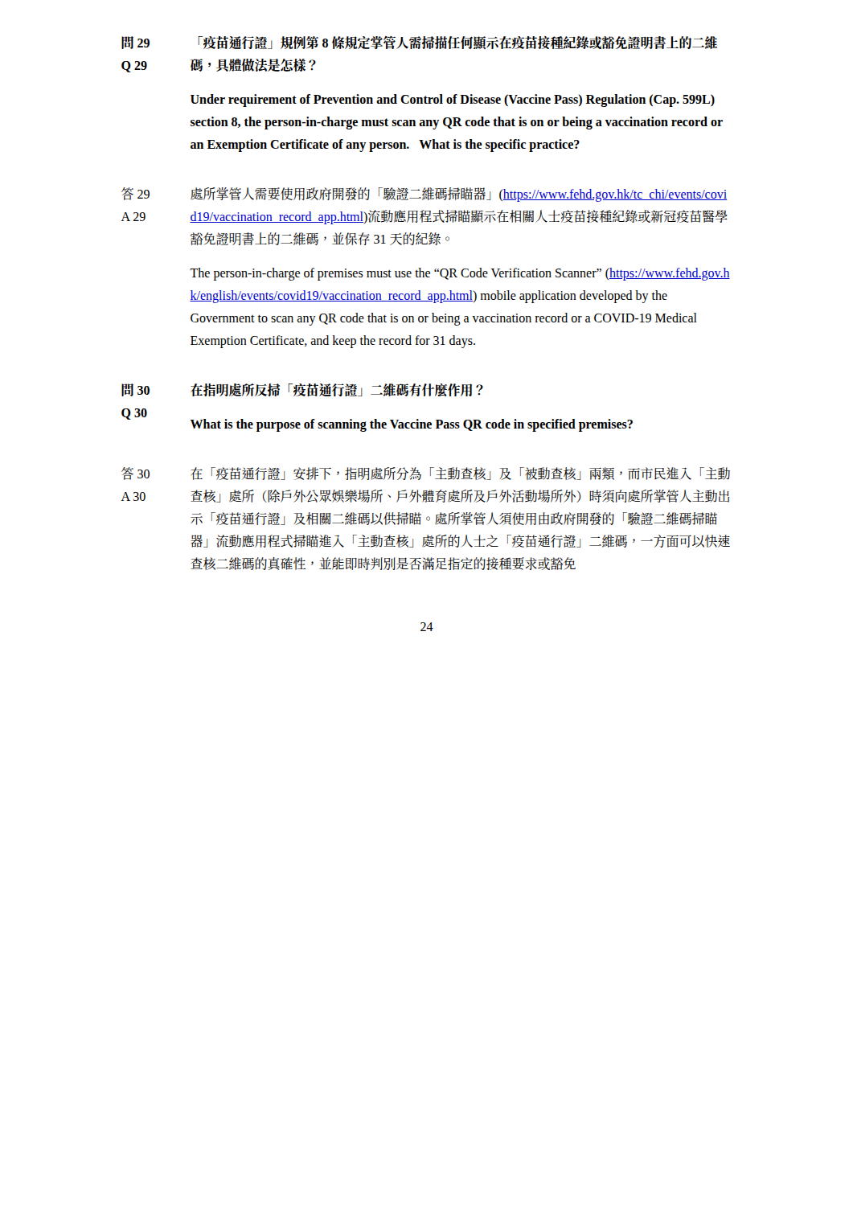問 29
Q 29
「疫苗通行證」規例第 8 條規定掌管人需掃描任何顯示在疫苗接種紀錄或豁免證明書上的二維碼，具體做法是怎樣？
Under requirement of Prevention and Control of Disease (Vaccine Pass) Regulation (Cap. 599L) section 8, the person-in-charge must scan any QR code that is on or being a vaccination record or an Exemption Certificate of any person. What is the specific practice?
答 29
A 29
處所掌管人需要使用政府開發的「驗證二維碼掃瞄器」(https://www.fehd.gov.hk/tc_chi/events/covid19/vaccination_record_app.html)流動應用程式掃瞄顯示在相關人士疫苗接種紀錄或新冠疫苗醫學豁免證明書上的二維碼，並保存 31 天的紀錄。
The person-in-charge of premises must use the “QR Code Verification Scanner” (https://www.fehd.gov.hk/english/events/covid19/vaccination_record_app.html) mobile application developed by the Government to scan any QR code that is on or being a vaccination record or a COVID-19 Medical Exemption Certificate, and keep the record for 31 days.
問 30
Q 30
在指明處所反掃「疫苗通行證」二維碼有什麼作用？
What is the purpose of scanning the Vaccine Pass QR code in specified premises?
答 30
A 30
在「疫苗通行證」安排下，指明處所分為「主動查核」及「被動查核」兩類，而市民進入「主動查核」處所（除戶外公眾娛樂場所、戶外體育處所及戶外活動場所外）時須向處所掌管人主動出示「疫苗通行證」及相關二維碼以供掃瞄。處所掌管人須使用由政府開發的「驗證二維碼掃瞄器」流動應用程式掃瞄進入「主動查核」處所的人士之「疫苗通行證」二維碼，一方面可以快速查核二維碼的真確性，並能即時判別是否滿足指定的接種要求或豁免
24